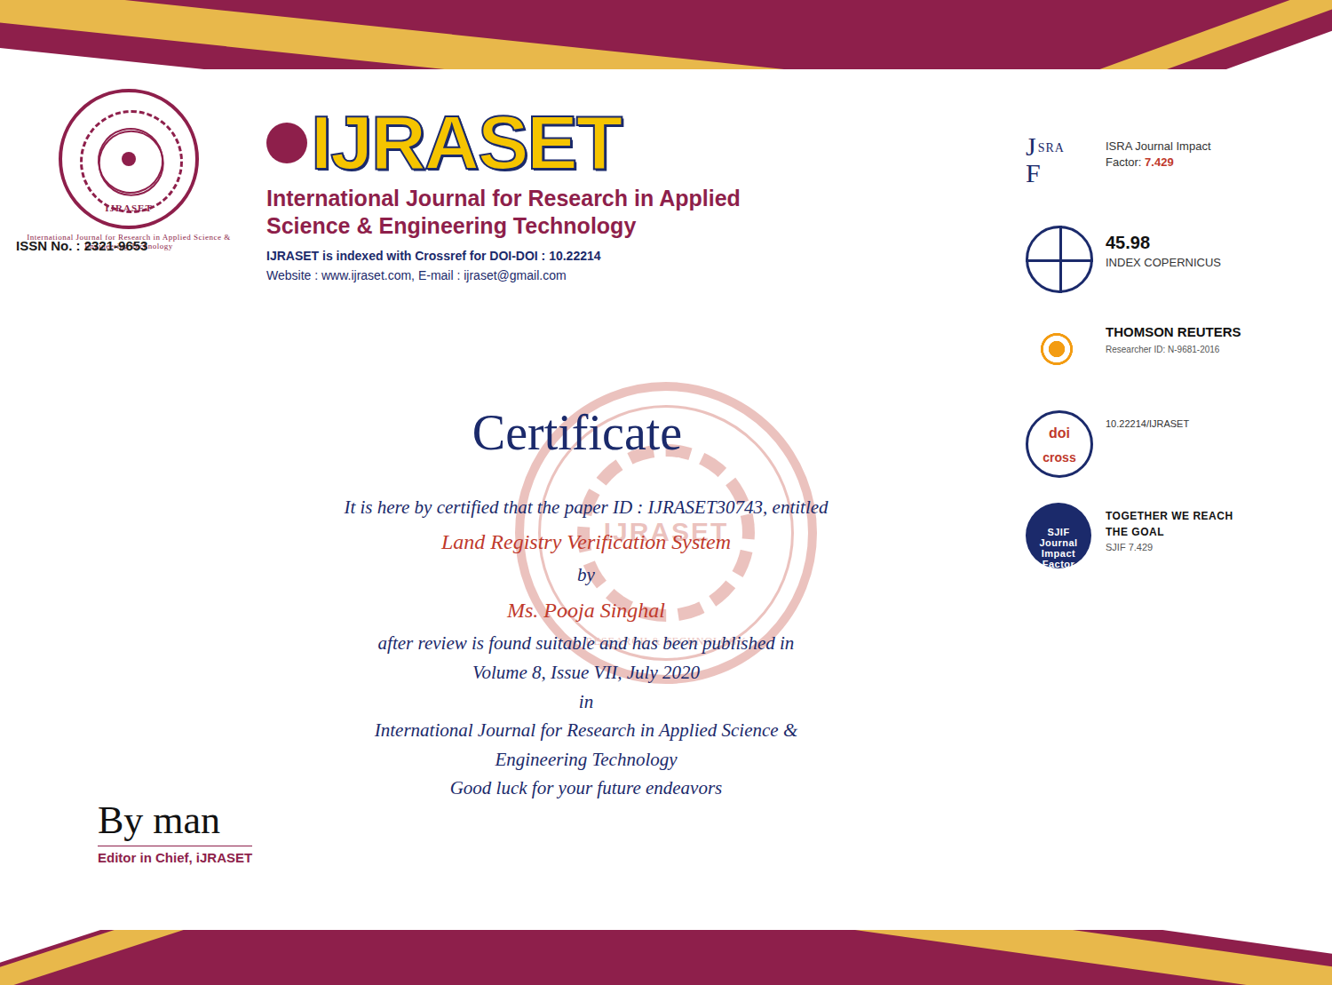IJRASET
International Journal for Research in Applied Science & Engineering Technology
ISSN No. : 2321-9653
IJRASET
International Journal for Research in Applied
Science & Engineering Technology
IJRASET is indexed with Crossref for DOI-DOI : 10.22214
Website : www.ijraset.com, E-mail : ijraset@gmail.com
Certificate
IJRASET
RESEARCH & TECHNOLOGY
It is here by certified that the paper ID : IJRASET30743, entitled Land Registry Verification System by Ms. Pooja Singhal after review is found suitable and has been published in
Volume 8, Issue VII, July 2020
in
International Journal for Research in Applied Science &
Engineering Technology
Good luck for your future endeavors
By man
Editor in Chief, iJRASET
JSRA
F
ISRA Journal Impact
Factor: 7.429
45.98
INDEX COPERNICUS
THOMSON REUTERS
Researcher ID: N-9681-2016
doi
cross
10.22214/IJRASET
SJIF
Journal Impact Factor
TOGETHER WE REACH THE GOAL
SJIF 7.429